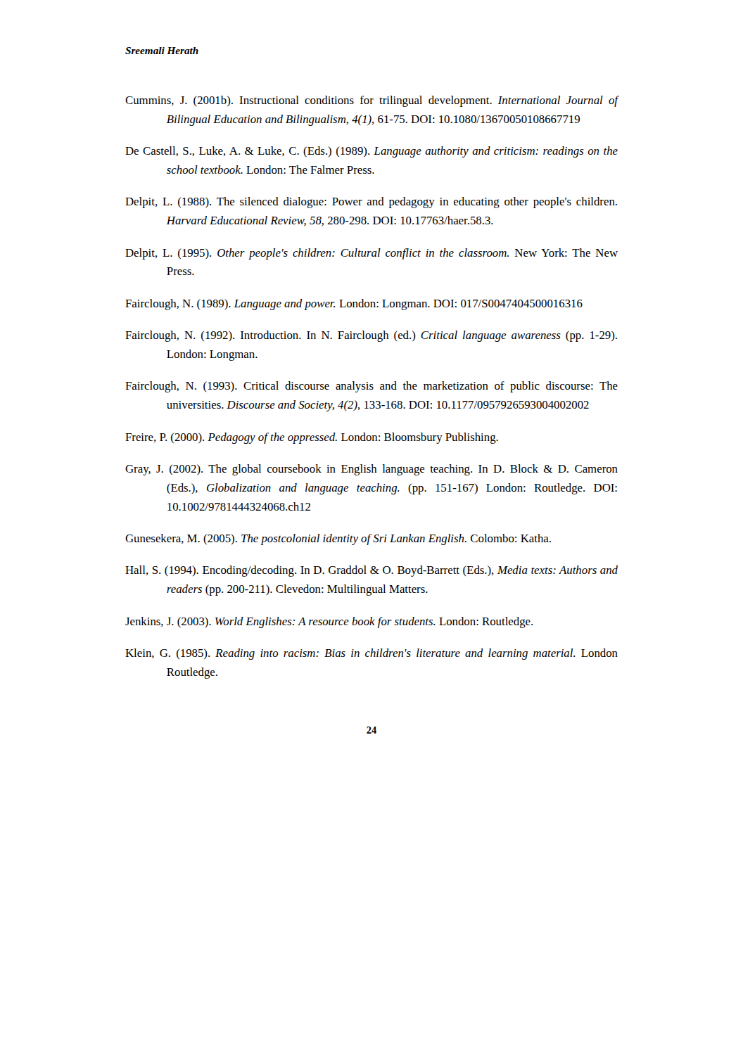Sreemali Herath
Cummins, J. (2001b). Instructional conditions for trilingual development. International Journal of Bilingual Education and Bilingualism, 4(1), 61-75. DOI: 10.1080/13670050108667719
De Castell, S., Luke, A. & Luke, C. (Eds.) (1989). Language authority and criticism: readings on the school textbook. London: The Falmer Press.
Delpit, L. (1988). The silenced dialogue: Power and pedagogy in educating other people's children. Harvard Educational Review, 58, 280-298. DOI: 10.17763/haer.58.3.
Delpit, L. (1995). Other people's children: Cultural conflict in the classroom. New York: The New Press.
Fairclough, N. (1989). Language and power. London: Longman. DOI: 017/S0047404500016316
Fairclough, N. (1992). Introduction. In N. Fairclough (ed.) Critical language awareness (pp. 1-29). London: Longman.
Fairclough, N. (1993). Critical discourse analysis and the marketization of public discourse: The universities. Discourse and Society, 4(2), 133-168. DOI: 10.1177/0957926593004002002
Freire, P. (2000). Pedagogy of the oppressed. London: Bloomsbury Publishing.
Gray, J. (2002). The global coursebook in English language teaching. In D. Block & D. Cameron (Eds.), Globalization and language teaching. (pp. 151-167) London: Routledge. DOI: 10.1002/9781444324068.ch12
Gunesekera, M. (2005). The postcolonial identity of Sri Lankan English. Colombo: Katha.
Hall, S. (1994). Encoding/decoding. In D. Graddol & O. Boyd-Barrett (Eds.), Media texts: Authors and readers (pp. 200-211). Clevedon: Multilingual Matters.
Jenkins, J. (2003). World Englishes: A resource book for students. London: Routledge.
Klein, G. (1985). Reading into racism: Bias in children's literature and learning material. London Routledge.
24